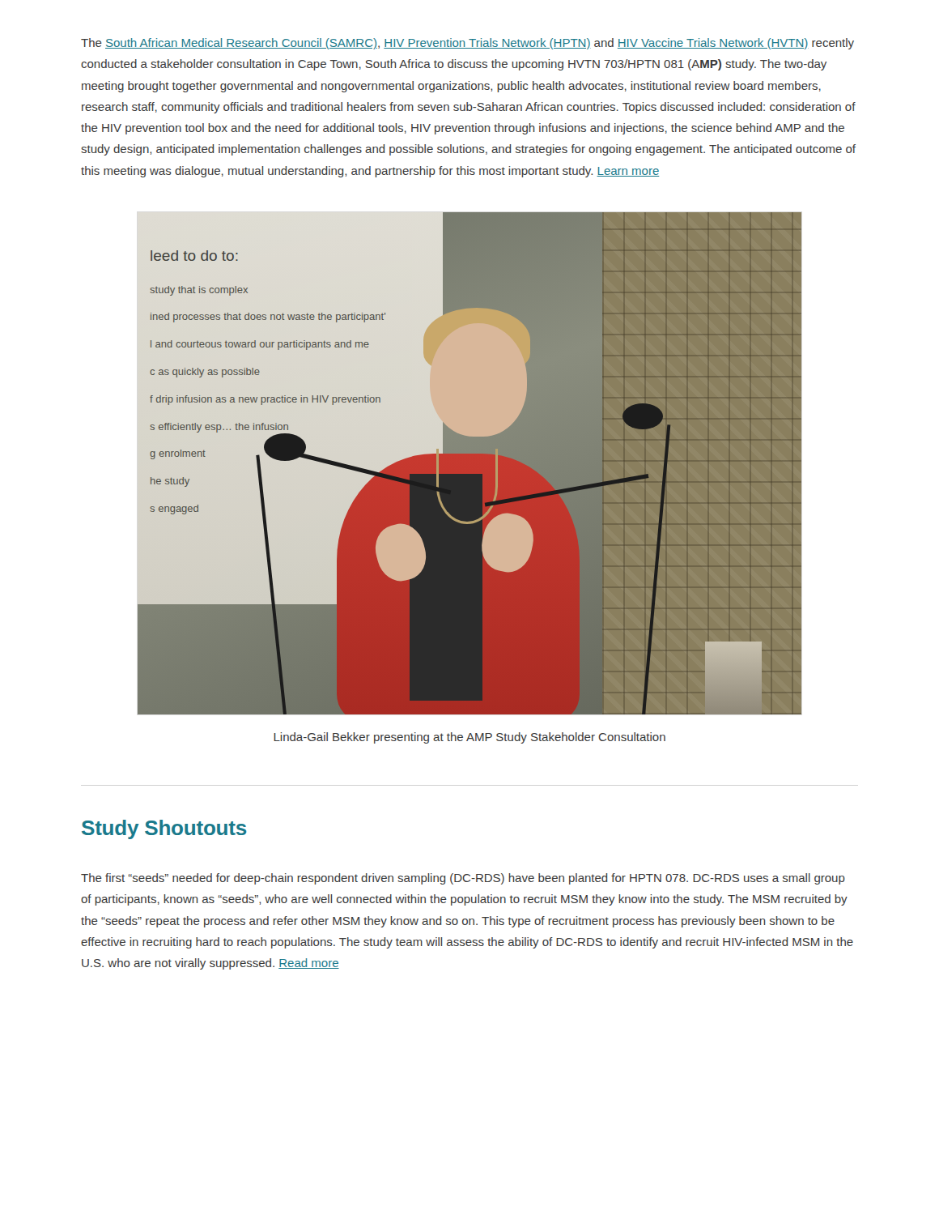The South African Medical Research Council (SAMRC), HIV Prevention Trials Network (HPTN) and HIV Vaccine Trials Network (HVTN) recently conducted a stakeholder consultation in Cape Town, South Africa to discuss the upcoming HVTN 703/HPTN 081 (AMP) study. The two-day meeting brought together governmental and nongovernmental organizations, public health advocates, institutional review board members, research staff, community officials and traditional healers from seven sub-Saharan African countries. Topics discussed included: consideration of the HIV prevention tool box and the need for additional tools, HIV prevention through infusions and injections, the science behind AMP and the study design, anticipated implementation challenges and possible solutions, and strategies for ongoing engagement. The anticipated outcome of this meeting was dialogue, mutual understanding, and partnership for this most important study. Learn more
leed to do to: study that is complex ined processes that does not waste the participant' l and courteous toward our participants and me c as quickly as possible f drip infusion as a new practice in HIV prevention s efficiently esp… the infusion g enrolment he study s engaged
Linda-Gail Bekker presenting at the AMP Study Stakeholder Consultation
Study Shoutouts
The first “seeds” needed for deep-chain respondent driven sampling (DC-RDS) have been planted for HPTN 078. DC-RDS uses a small group of participants, known as “seeds”, who are well connected within the population to recruit MSM they know into the study. The MSM recruited by the “seeds” repeat the process and refer other MSM they know and so on. This type of recruitment process has previously been shown to be effective in recruiting hard to reach populations. The study team will assess the ability of DC-RDS to identify and recruit HIV-infected MSM in the U.S. who are not virally suppressed. Read more